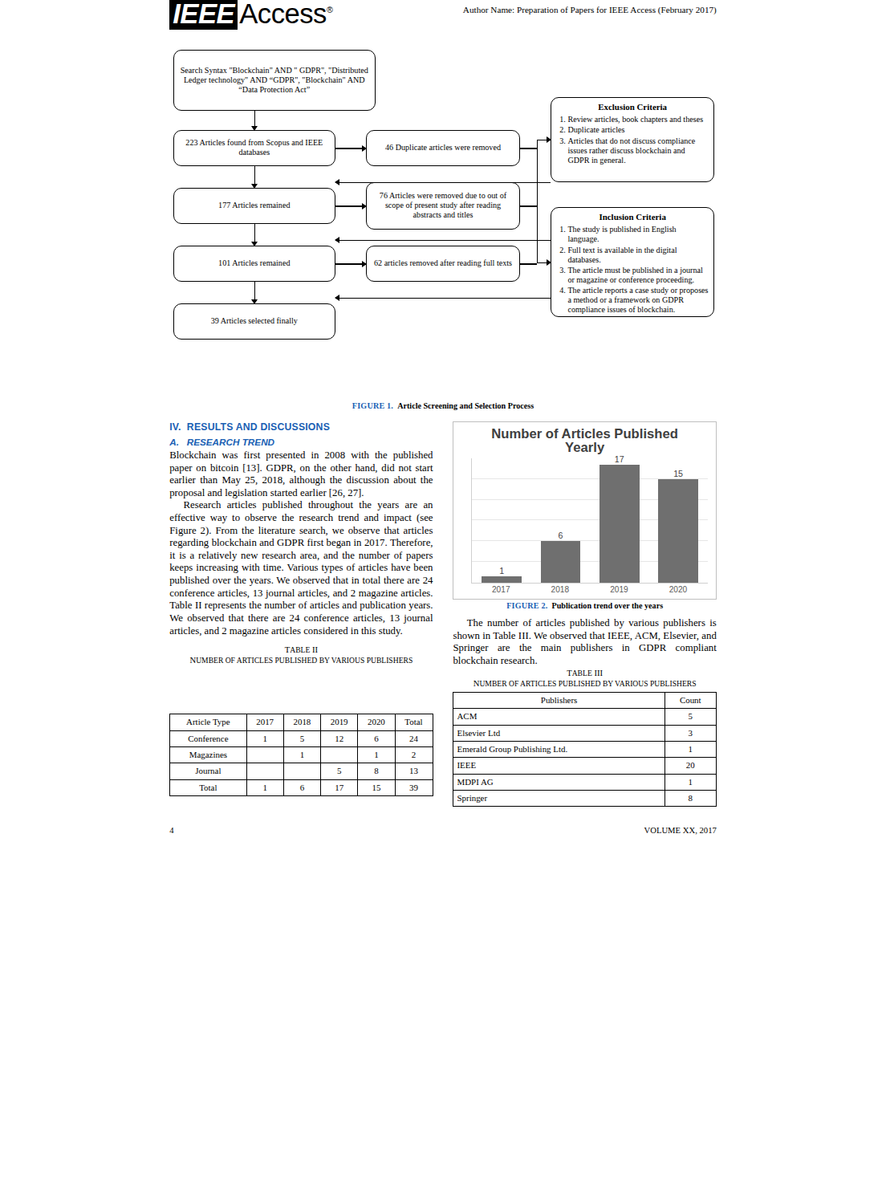IEEE Access®
Author Name: Preparation of Papers for IEEE Access (February 2017)
Search Syntax "Blockchain" AND " GDPR", "Distributed Ledger technology" AND “GDPR", "Blockchain" AND “Data Protection Act”
223 Articles found from Scopus and IEEE databases
46 Duplicate articles were removed
177 Articles remained
76 Articles were removed due to out of scope of present study after reading abstracts and titles
101 Articles remained
62 articles removed after reading full texts
39 Articles selected finally
Exclusion Criteria
Review articles, book chapters and theses
Duplicate articles
Articles that do not discuss compliance issues rather discuss blockchain and GDPR in general.
Inclusion Criteria
The study is published in English language.
Full text is available in the digital databases.
The article must be published in a journal or magazine or conference proceeding.
The article reports a case study or proposes a method or a framework on GDPR compliance issues of blockchain.
FIGURE 1. Article Screening and Selection Process
IV. RESULTS AND DISCUSSIONS
A. RESEARCH TREND
Blockchain was first presented in 2008 with the published paper on bitcoin [13]. GDPR, on the other hand, did not start earlier than May 25, 2018, although the discussion about the proposal and legislation started earlier [26, 27].
Research articles published throughout the years are an effective way to observe the research trend and impact (see Figure 2). From the literature search, we observe that articles regarding blockchain and GDPR first began in 2017. Therefore, it is a relatively new research area, and the number of papers keeps increasing with time. Various types of articles have been published over the years. We observed that in total there are 24 conference articles, 13 journal articles, and 2 magazine articles. Table II represents the number of articles and publication years. We observed that there are 24 conference articles, 13 journal articles, and 2 magazine articles considered in this study.
TABLE II
NUMBER OF ARTICLES PUBLISHED BY VARIOUS PUBLISHERS
| Article Type | 2017 | 2018 | 2019 | 2020 | Total |
| --- | --- | --- | --- | --- | --- |
| Conference | 1 | 5 | 12 | 6 | 24 |
| Magazines | | 1 | | 1 | 2 |
| Journal | | | 5 | 8 | 13 |
| Total | 1 | 6 | 17 | 15 | 39 |
Number of Articles Published
Yearly
1
6
17
15
2017
2018
2019
2020
FIGURE 2. Publication trend over the years
The number of articles published by various publishers is shown in Table III. We observed that IEEE, ACM, Elsevier, and Springer are the main publishers in GDPR compliant blockchain research.
TABLE III
NUMBER OF ARTICLES PUBLISHED BY VARIOUS PUBLISHERS
| Publishers | Count |
| --- | --- |
| ACM | 5 |
| Elsevier Ltd | 3 |
| Emerald Group Publishing Ltd. | 1 |
| IEEE | 20 |
| MDPI AG | 1 |
| Springer | 8 |
4
VOLUME XX, 2017